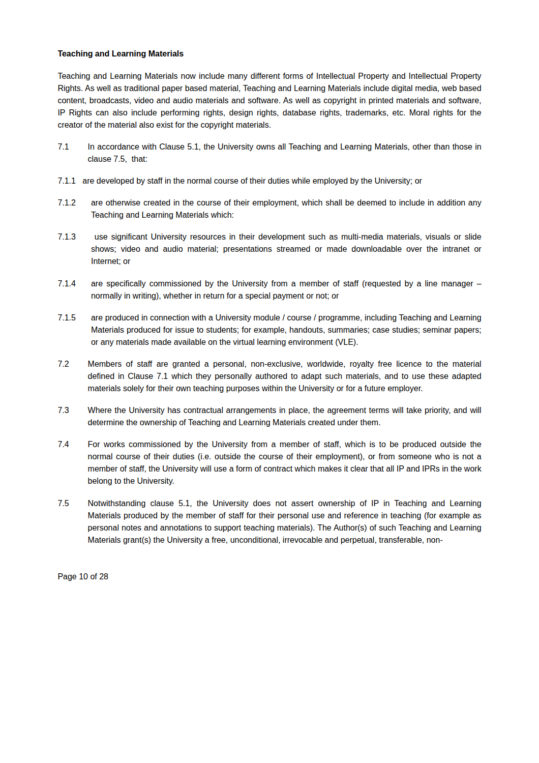Teaching and Learning Materials
Teaching and Learning Materials now include many different forms of Intellectual Property and Intellectual Property Rights. As well as traditional paper based material, Teaching and Learning Materials include digital media, web based content, broadcasts, video and audio materials and software. As well as copyright in printed materials and software, IP Rights can also include performing rights, design rights, database rights, trademarks, etc. Moral rights for the creator of the material also exist for the copyright materials.
7.1
In accordance with Clause 5.1, the University owns all Teaching and Learning Materials, other than those in clause 7.5, that:
7.1.1 are developed by staff in the normal course of their duties while employed by the University; or
7.1.2
are otherwise created in the course of their employment, which shall be deemed to include in addition any Teaching and Learning Materials which:
7.1.3
use significant University resources in their development such as multi-media materials, visuals or slide shows; video and audio material; presentations streamed or made downloadable over the intranet or Internet; or
7.1.4
are specifically commissioned by the University from a member of staff (requested by a line manager – normally in writing), whether in return for a special payment or not; or
7.1.5
are produced in connection with a University module / course / programme, including Teaching and Learning Materials produced for issue to students; for example, handouts, summaries; case studies; seminar papers; or any materials made available on the virtual learning environment (VLE).
7.2
Members of staff are granted a personal, non-exclusive, worldwide, royalty free licence to the material defined in Clause 7.1 which they personally authored to adapt such materials, and to use these adapted materials solely for their own teaching purposes within the University or for a future employer.
7.3
Where the University has contractual arrangements in place, the agreement terms will take priority, and will determine the ownership of Teaching and Learning Materials created under them.
7.4
For works commissioned by the University from a member of staff, which is to be produced outside the normal course of their duties (i.e. outside the course of their employment), or from someone who is not a member of staff, the University will use a form of contract which makes it clear that all IP and IPRs in the work belong to the University.
7.5
Notwithstanding clause 5.1, the University does not assert ownership of IP in Teaching and Learning Materials produced by the member of staff for their personal use and reference in teaching (for example as personal notes and annotations to support teaching materials). The Author(s) of such Teaching and Learning Materials grant(s) the University a free, unconditional, irrevocable and perpetual, transferable, non-
Page 10 of 28